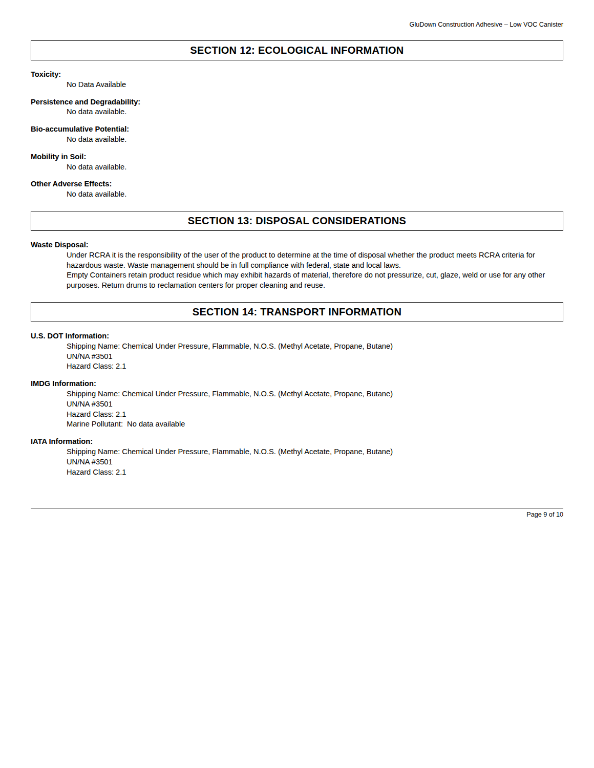GluDown Construction Adhesive – Low VOC Canister
SECTION 12: ECOLOGICAL INFORMATION
Toxicity:
No Data Available
Persistence and Degradability:
No data available.
Bio-accumulative Potential:
No data available.
Mobility in Soil:
No data available.
Other Adverse Effects:
No data available.
SECTION 13: DISPOSAL CONSIDERATIONS
Waste Disposal:
Under RCRA it is the responsibility of the user of the product to determine at the time of disposal whether the product meets RCRA criteria for hazardous waste. Waste management should be in full compliance with federal, state and local laws.
Empty Containers retain product residue which may exhibit hazards of material, therefore do not pressurize, cut, glaze, weld or use for any other purposes. Return drums to reclamation centers for proper cleaning and reuse.
SECTION 14: TRANSPORT INFORMATION
U.S. DOT Information:
Shipping Name: Chemical Under Pressure, Flammable, N.O.S. (Methyl Acetate, Propane, Butane)
UN/NA #3501
Hazard Class: 2.1
IMDG Information:
Shipping Name: Chemical Under Pressure, Flammable, N.O.S. (Methyl Acetate, Propane, Butane)
UN/NA #3501
Hazard Class: 2.1
Marine Pollutant: No data available
IATA Information:
Shipping Name: Chemical Under Pressure, Flammable, N.O.S. (Methyl Acetate, Propane, Butane)
UN/NA #3501
Hazard Class: 2.1
Page 9 of 10